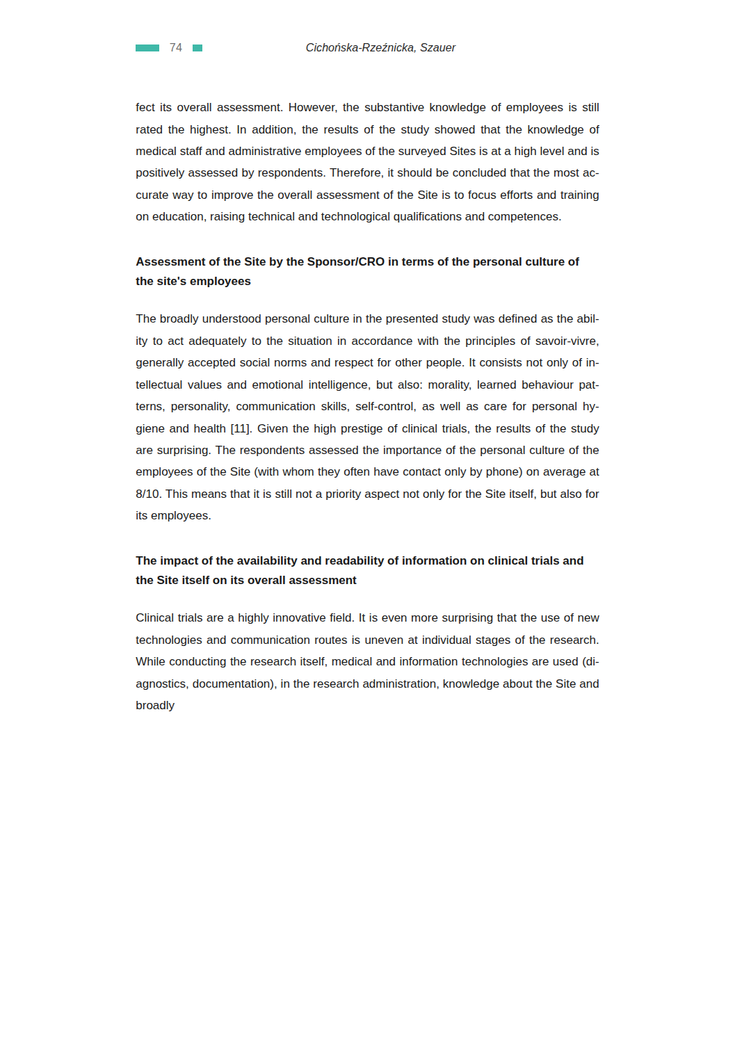74 Cichońska-Rzeźnicka, Szauer
fect its overall assessment. However, the substantive knowledge of employees is still rated the highest. In addition, the results of the study showed that the knowledge of medical staff and administrative employees of the surveyed Sites is at a high level and is positively assessed by respondents. Therefore, it should be concluded that the most accurate way to improve the overall assessment of the Site is to focus efforts and training on education, raising technical and technological qualifications and competences.
Assessment of the Site by the Sponsor/CRO in terms of the personal culture of the site's employees
The broadly understood personal culture in the presented study was defined as the ability to act adequately to the situation in accordance with the principles of savoir-vivre, generally accepted social norms and respect for other people. It consists not only of intellectual values and emotional intelligence, but also: morality, learned behaviour patterns, personality, communication skills, self-control, as well as care for personal hygiene and health [11]. Given the high prestige of clinical trials, the results of the study are surprising. The respondents assessed the importance of the personal culture of the employees of the Site (with whom they often have contact only by phone) on average at 8/10. This means that it is still not a priority aspect not only for the Site itself, but also for its employees.
The impact of the availability and readability of information on clinical trials and the Site itself on its overall assessment
Clinical trials are a highly innovative field. It is even more surprising that the use of new technologies and communication routes is uneven at individual stages of the research. While conducting the research itself, medical and information technologies are used (diagnostics, documentation), in the research administration, knowledge about the Site and broadly